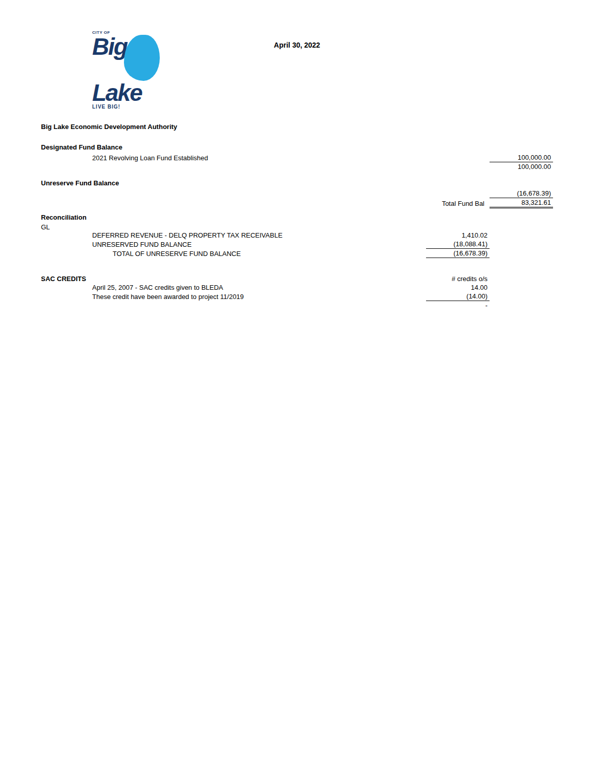CITY OF
Big
Lake
LIVE BIG!
April 30, 2022
Big Lake Economic Development Authority
Designated Fund Balance
| 2021 Revolving Loan Fund Established | | 100,000.00 |
| | | 100,000.00 |
Unreserve Fund Balance
| | | (16,678.39) |
| | Total Fund Bal | 83,321.61 |
Reconciliation
GL
| DEFERRED REVENUE - DELQ PROPERTY TAX RECEIVABLE | 1,410.02 | |
| UNRESERVED FUND BALANCE | (18,088.41) | |
| TOTAL OF UNRESERVE FUND BALANCE | (16,678.39) | |
| SAC CREDITS | # credits o/s | |
| April 25, 2007 - SAC credits given to BLEDA | 14.00 | |
| These credit have been awarded to project 11/2019 | (14.00) | |
| | - | |